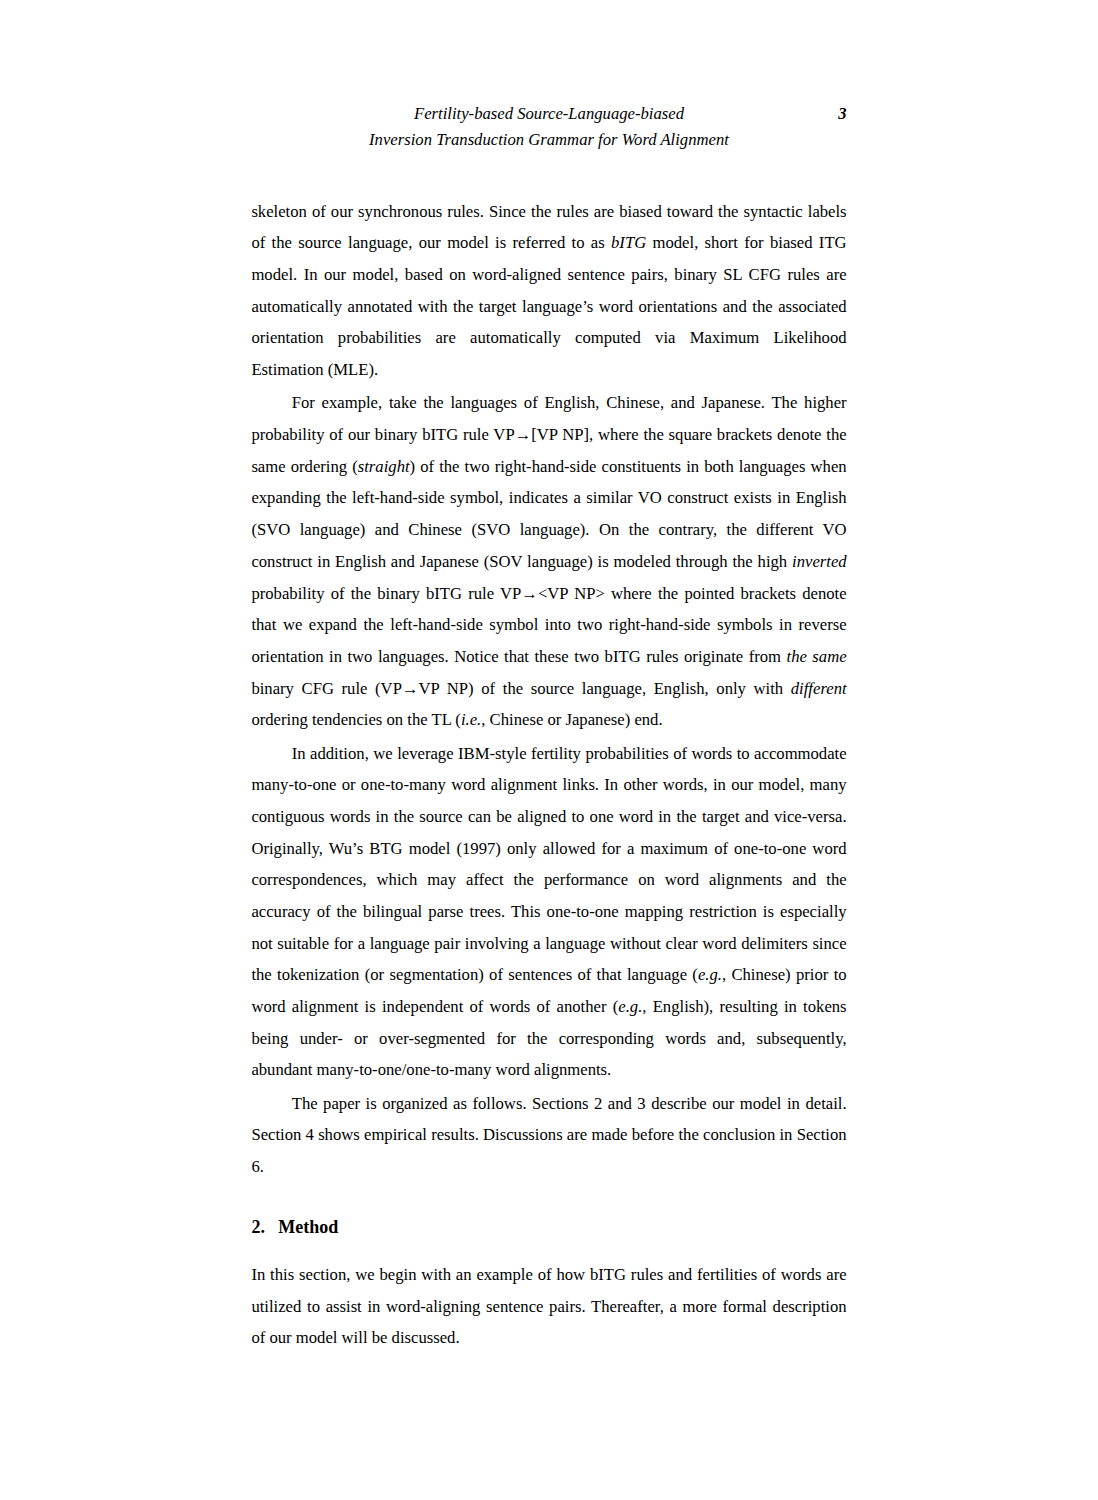3
Fertility-based Source-Language-biased
Inversion Transduction Grammar for Word Alignment
skeleton of our synchronous rules. Since the rules are biased toward the syntactic labels of the source language, our model is referred to as bITG model, short for biased ITG model. In our model, based on word-aligned sentence pairs, binary SL CFG rules are automatically annotated with the target language’s word orientations and the associated orientation probabilities are automatically computed via Maximum Likelihood Estimation (MLE).
For example, take the languages of English, Chinese, and Japanese. The higher probability of our binary bITG rule VP→[VP NP], where the square brackets denote the same ordering (straight) of the two right-hand-side constituents in both languages when expanding the left-hand-side symbol, indicates a similar VO construct exists in English (SVO language) and Chinese (SVO language). On the contrary, the different VO construct in English and Japanese (SOV language) is modeled through the high inverted probability of the binary bITG rule VP→<VP NP> where the pointed brackets denote that we expand the left-hand-side symbol into two right-hand-side symbols in reverse orientation in two languages. Notice that these two bITG rules originate from the same binary CFG rule (VP→VP NP) of the source language, English, only with different ordering tendencies on the TL (i.e., Chinese or Japanese) end.
In addition, we leverage IBM-style fertility probabilities of words to accommodate many-to-one or one-to-many word alignment links. In other words, in our model, many contiguous words in the source can be aligned to one word in the target and vice-versa. Originally, Wu’s BTG model (1997) only allowed for a maximum of one-to-one word correspondences, which may affect the performance on word alignments and the accuracy of the bilingual parse trees. This one-to-one mapping restriction is especially not suitable for a language pair involving a language without clear word delimiters since the tokenization (or segmentation) of sentences of that language (e.g., Chinese) prior to word alignment is independent of words of another (e.g., English), resulting in tokens being under- or over-segmented for the corresponding words and, subsequently, abundant many-to-one/one-to-many word alignments.
The paper is organized as follows. Sections 2 and 3 describe our model in detail. Section 4 shows empirical results. Discussions are made before the conclusion in Section 6.
2. Method
In this section, we begin with an example of how bITG rules and fertilities of words are utilized to assist in word-aligning sentence pairs. Thereafter, a more formal description of our model will be discussed.